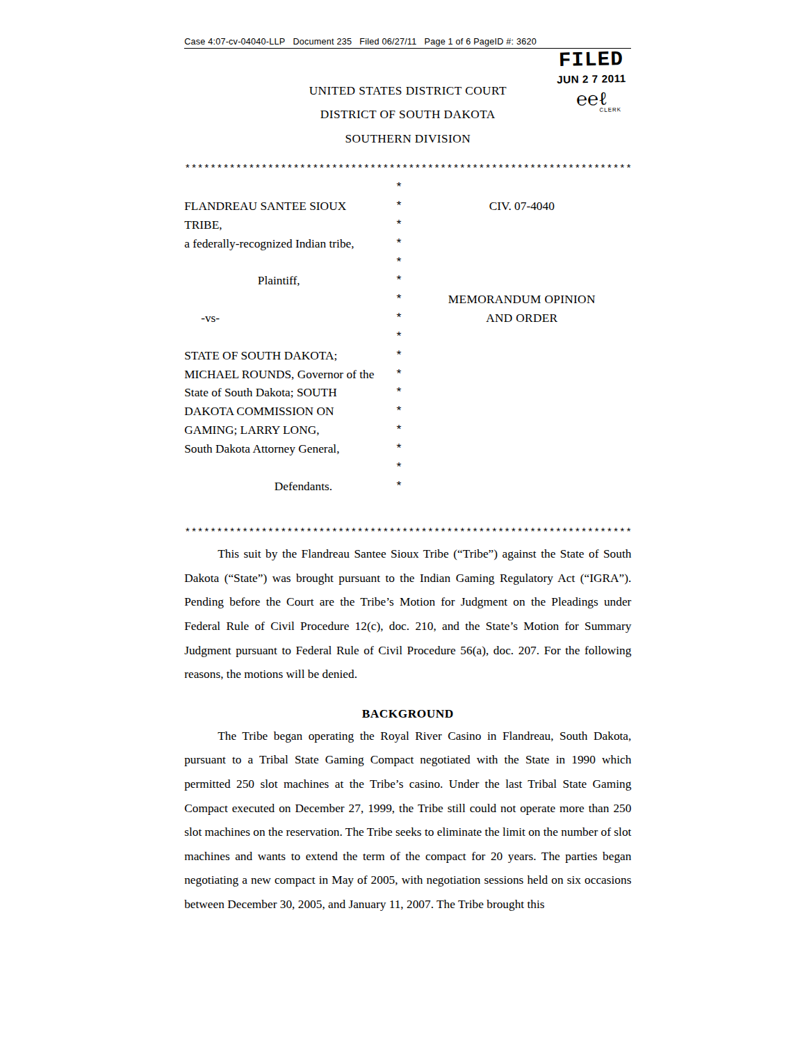Case 4:07-cv-04040-LLP Document 235 Filed 06/27/11 Page 1 of 6 PageID #: 3620
FILED
JUN 2 7 2011
℮℮ℓ
CLERK
UNITED STATES DISTRICT COURT
DISTRICT OF SOUTH DAKOTA
SOUTHERN DIVISION
************************************************************************
| FLANDREAU SANTEE SIOUX TRIBE, a federally-recognized Indian tribe, Plaintiff, -vs- STATE OF SOUTH DAKOTA; MICHAEL ROUNDS, Governor of the State of South Dakota; SOUTH DAKOTA COMMISSION ON GAMING; LARRY LONG, South Dakota Attorney General, Defendants. | * * * * * * * * * * * * * * * * * | CIV. 07-4040 MEMORANDUM OPINION AND ORDER |
************************************************************************
This suit by the Flandreau Santee Sioux Tribe (“Tribe”) against the State of South Dakota (“State”) was brought pursuant to the Indian Gaming Regulatory Act (“IGRA”). Pending before the Court are the Tribe’s Motion for Judgment on the Pleadings under Federal Rule of Civil Procedure 12(c), doc. 210, and the State’s Motion for Summary Judgment pursuant to Federal Rule of Civil Procedure 56(a), doc. 207. For the following reasons, the motions will be denied.
BACKGROUND
The Tribe began operating the Royal River Casino in Flandreau, South Dakota, pursuant to a Tribal State Gaming Compact negotiated with the State in 1990 which permitted 250 slot machines at the Tribe’s casino. Under the last Tribal State Gaming Compact executed on December 27, 1999, the Tribe still could not operate more than 250 slot machines on the reservation. The Tribe seeks to eliminate the limit on the number of slot machines and wants to extend the term of the compact for 20 years. The parties began negotiating a new compact in May of 2005, with negotiation sessions held on six occasions between December 30, 2005, and January 11, 2007. The Tribe brought this